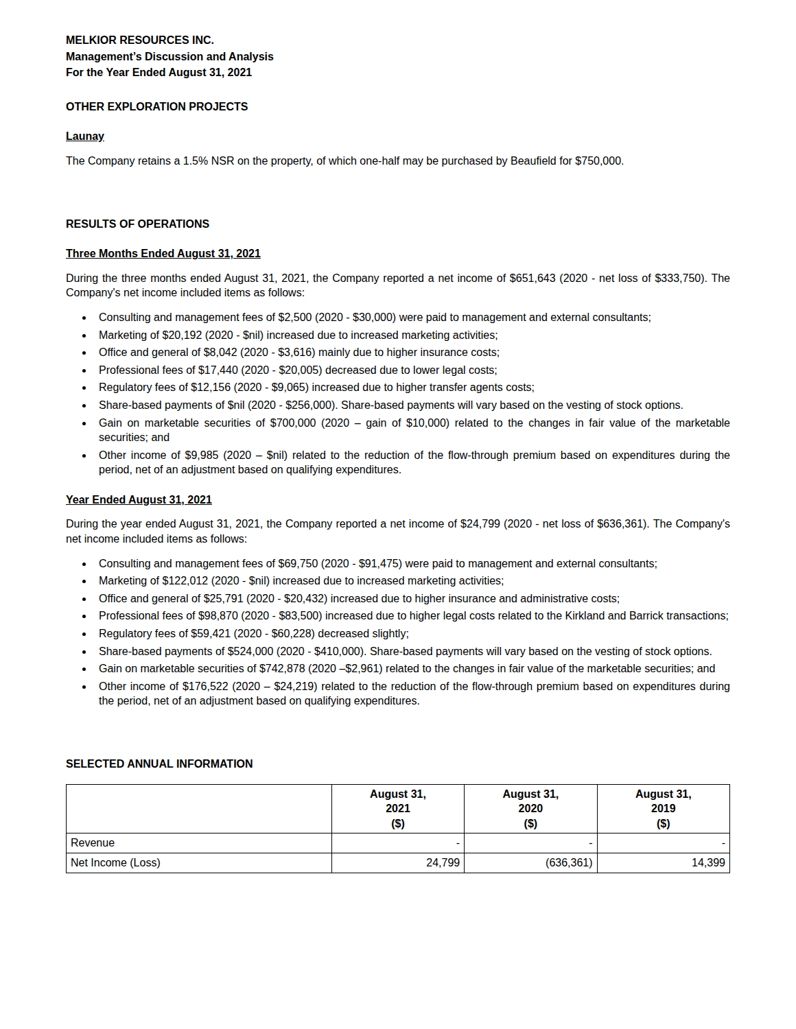MELKIOR RESOURCES INC.
Management’s Discussion and Analysis
For the Year Ended August 31, 2021
OTHER EXPLORATION PROJECTS
Launay
The Company retains a 1.5% NSR on the property, of which one-half may be purchased by Beaufield for $750,000.
RESULTS OF OPERATIONS
Three Months Ended August 31, 2021
During the three months ended August 31, 2021, the Company reported a net income of $651,643 (2020 - net loss of $333,750). The Company's net income included items as follows:
Consulting and management fees of $2,500 (2020 - $30,000) were paid to management and external consultants;
Marketing of $20,192 (2020 - $nil) increased due to increased marketing activities;
Office and general of $8,042 (2020 - $3,616) mainly due to higher insurance costs;
Professional fees of $17,440 (2020 - $20,005) decreased due to lower legal costs;
Regulatory fees of $12,156 (2020 - $9,065) increased due to higher transfer agents costs;
Share-based payments of $nil (2020 - $256,000). Share-based payments will vary based on the vesting of stock options.
Gain on marketable securities of $700,000 (2020 – gain of $10,000) related to the changes in fair value of the marketable securities; and
Other income of $9,985 (2020 – $nil) related to the reduction of the flow-through premium based on expenditures during the period, net of an adjustment based on qualifying expenditures.
Year Ended August 31, 2021
During the year ended August 31, 2021, the Company reported a net income of $24,799 (2020 - net loss of $636,361). The Company's net income included items as follows:
Consulting and management fees of $69,750 (2020 - $91,475) were paid to management and external consultants;
Marketing of $122,012 (2020 - $nil) increased due to increased marketing activities;
Office and general of $25,791 (2020 - $20,432) increased due to higher insurance and administrative costs;
Professional fees of $98,870 (2020 - $83,500) increased due to higher legal costs related to the Kirkland and Barrick transactions;
Regulatory fees of $59,421 (2020 - $60,228) decreased slightly;
Share-based payments of $524,000 (2020 - $410,000). Share-based payments will vary based on the vesting of stock options.
Gain on marketable securities of $742,878 (2020 –$2,961) related to the changes in fair value of the marketable securities; and
Other income of $176,522 (2020 – $24,219) related to the reduction of the flow-through premium based on expenditures during the period, net of an adjustment based on qualifying expenditures.
SELECTED ANNUAL INFORMATION
| | August 31, 2021 ($) | August 31, 2020 ($) | August 31, 2019 ($) |
| --- | --- | --- | --- |
| Revenue | - | - | - |
| Net Income (Loss) | 24,799 | (636,361) | 14,399 |